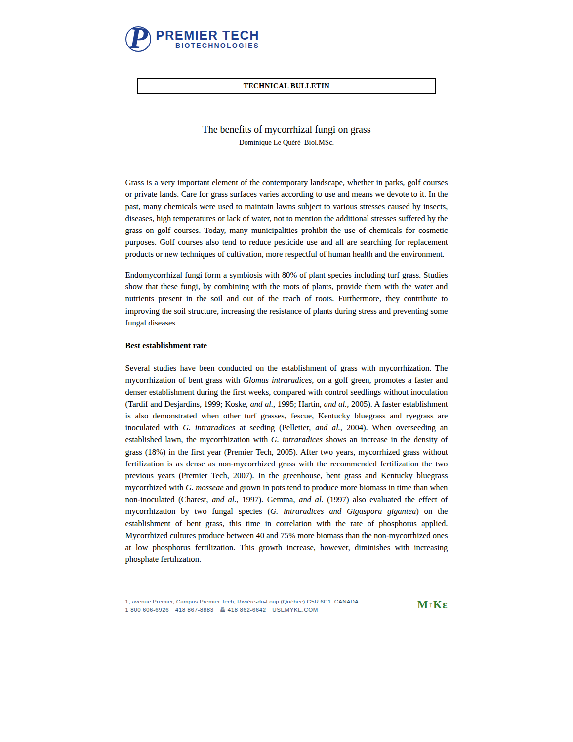P
PREMIER TECH BIOTECHNOLOGIES
TECHNICAL BULLETIN
The benefits of mycorrhizal fungi on grass
Dominique Le Quéré Biol.MSc.
Grass is a very important element of the contemporary landscape, whether in parks, golf courses or private lands. Care for grass surfaces varies according to use and means we devote to it. In the past, many chemicals were used to maintain lawns subject to various stresses caused by insects, diseases, high temperatures or lack of water, not to mention the additional stresses suffered by the grass on golf courses. Today, many municipalities prohibit the use of chemicals for cosmetic purposes. Golf courses also tend to reduce pesticide use and all are searching for replacement products or new techniques of cultivation, more respectful of human health and the environment.
Endomycorrhizal fungi form a symbiosis with 80% of plant species including turf grass. Studies show that these fungi, by combining with the roots of plants, provide them with the water and nutrients present in the soil and out of the reach of roots. Furthermore, they contribute to improving the soil structure, increasing the resistance of plants during stress and preventing some fungal diseases.
Best establishment rate
Several studies have been conducted on the establishment of grass with mycorrhization. The mycorrhization of bent grass with Glomus intraradices, on a golf green, promotes a faster and denser establishment during the first weeks, compared with control seedlings without inoculation (Tardif and Desjardins, 1999; Koske, and al., 1995; Hartin, and al., 2005). A faster establishment is also demonstrated when other turf grasses, fescue, Kentucky bluegrass and ryegrass are inoculated with G. intraradices at seeding (Pelletier, and al., 2004). When overseeding an established lawn, the mycorrhization with G. intraradices shows an increase in the density of grass (18%) in the first year (Premier Tech, 2005). After two years, mycorrhized grass without fertilization is as dense as non-mycorrhized grass with the recommended fertilization the two previous years (Premier Tech, 2007). In the greenhouse, bent grass and Kentucky bluegrass mycorrhized with G. mosseae and grown in pots tend to produce more biomass in time than when non-inoculated (Charest, and al., 1997). Gemma, and al. (1997) also evaluated the effect of mycorrhization by two fungal species (G. intraradices and Gigaspora gigantea) on the establishment of bent grass, this time in correlation with the rate of phosphorus applied. Mycorrhized cultures produce between 40 and 75% more biomass than the non-mycorrhized ones at low phosphorus fertilization. This growth increase, however, diminishes with increasing phosphate fertilization.
1, avenue Premier, Campus Premier Tech, Rivière-du-Loup (Québec) G5R 6C1 CANADA
1 800 606-6926 418 867-8883 🖷 418 862-6642 USEMYKE.COM
M↑Kε